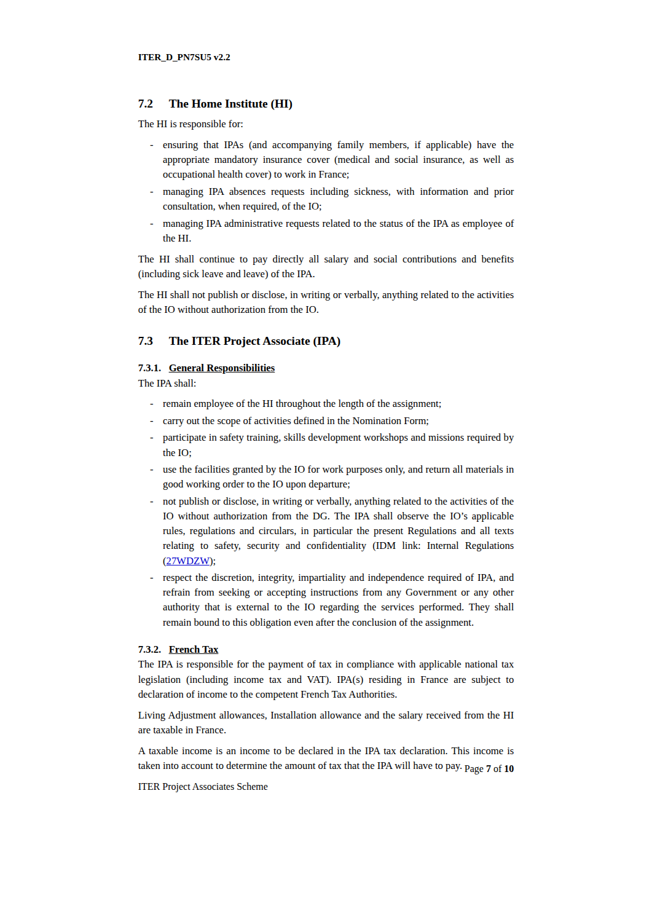ITER_D_PN7SU5 v2.2
7.2 The Home Institute (HI)
The HI is responsible for:
ensuring that IPAs (and accompanying family members, if applicable) have the appropriate mandatory insurance cover (medical and social insurance, as well as occupational health cover) to work in France;
managing IPA absences requests including sickness, with information and prior consultation, when required, of the IO;
managing IPA administrative requests related to the status of the IPA as employee of the HI.
The HI shall continue to pay directly all salary and social contributions and benefits (including sick leave and leave) of the IPA.
The HI shall not publish or disclose, in writing or verbally, anything related to the activities of the IO without authorization from the IO.
7.3 The ITER Project Associate (IPA)
7.3.1. General Responsibilities
The IPA shall:
remain employee of the HI throughout the length of the assignment;
carry out the scope of activities defined in the Nomination Form;
participate in safety training, skills development workshops and missions required by the IO;
use the facilities granted by the IO for work purposes only, and return all materials in good working order to the IO upon departure;
not publish or disclose, in writing or verbally, anything related to the activities of the IO without authorization from the DG. The IPA shall observe the IO’s applicable rules, regulations and circulars, in particular the present Regulations and all texts relating to safety, security and confidentiality (IDM link: Internal Regulations (27WDZW);
respect the discretion, integrity, impartiality and independence required of IPA, and refrain from seeking or accepting instructions from any Government or any other authority that is external to the IO regarding the services performed. They shall remain bound to this obligation even after the conclusion of the assignment.
7.3.2. French Tax
The IPA is responsible for the payment of tax in compliance with applicable national tax legislation (including income tax and VAT). IPA(s) residing in France are subject to declaration of income to the competent French Tax Authorities.
Living Adjustment allowances, Installation allowance and the salary received from the HI are taxable in France.
A taxable income is an income to be declared in the IPA tax declaration. This income is taken into account to determine the amount of tax that the IPA will have to pay.
Page 7 of 10
ITER Project Associates Scheme